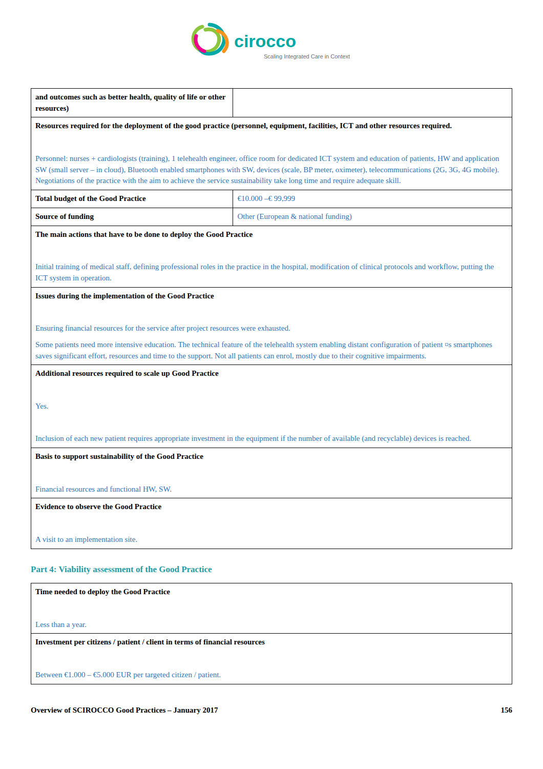cirocco Scaling Integrated Care in Context
| and outcomes such as better health, quality of life or other resources) | |
| Resources required for the deployment of the good practice (personnel, equipment, facilities, ICT and other resources required. Personnel: nurses + cardiologists (training), 1 telehealth engineer, office room for dedicated ICT system and education of patients, HW and application SW (small server – in cloud), Bluetooth enabled smartphones with SW, devices (scale, BP meter, oximeter), telecommunications (2G, 3G, 4G mobile). Negotiations of the practice with the aim to achieve the service sustainability take long time and require adequate skill. |
| Total budget of the Good Practice | €10.000 –€ 99,999 |
| Source of funding | Other (European & national funding) |
| The main actions that have to be done to deploy the Good Practice Initial training of medical staff, defining professional roles in the practice in the hospital, modification of clinical protocols and workflow, putting the ICT system in operation. |
| Issues during the implementation of the Good Practice Ensuring financial resources for the service after project resources were exhausted. Some patients need more intensive education. The technical feature of the telehealth system enabling distant configuration of patient ¤s smartphones saves significant effort, resources and time to the support. Not all patients can enrol, mostly due to their cognitive impairments. |
| Additional resources required to scale up Good Practice Yes. Inclusion of each new patient requires appropriate investment in the equipment if the number of available (and recyclable) devices is reached. |
| Basis to support sustainability of the Good Practice Financial resources and functional HW, SW. |
| Evidence to observe the Good Practice A visit to an implementation site. |
Part 4: Viability assessment of the Good Practice
| Time needed to deploy the Good Practice Less than a year. |
| Investment per citizens / patient / client in terms of financial resources Between €1.000 – €5.000 EUR per targeted citizen / patient. |
Overview of SCIROCCO Good Practices – January 2017 156